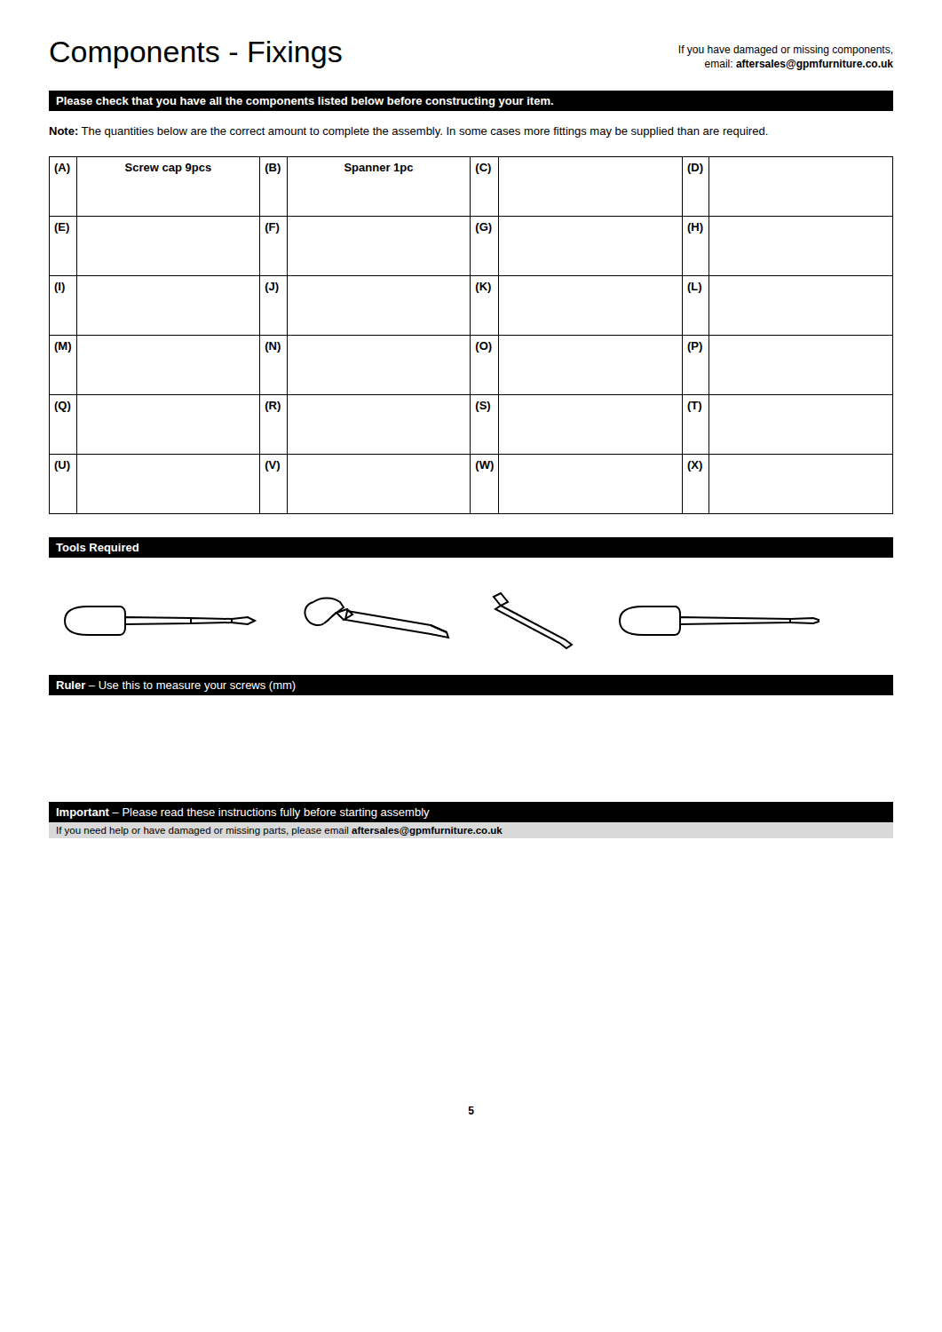Components - Fixings
If you have damaged or missing components,
email: aftersales@gpmfurniture.co.uk
Please check that you have all the components listed below before constructing your item.
Note: The quantities below are the correct amount to complete the assembly. In some cases more fittings may be supplied than are required.
| (A) | Screw cap 9pcs | (B) | Spanner 1pc | (C) | | (D) | |
| (E) | | (F) | | (G) | | (H) | |
| (I) | | (J) | | (K) | | (L) | |
| (M) | | (N) | | (O) | | (P) | |
| (Q) | | (R) | | (S) | | (T) | |
| (U) | | (V) | | (W) | | (X) | |
Tools Required
Ruler – Use this to measure your screws (mm)
Important – Please read these instructions fully before starting assembly
If you need help or have damaged or missing parts, please email aftersales@gpmfurniture.co.uk
5